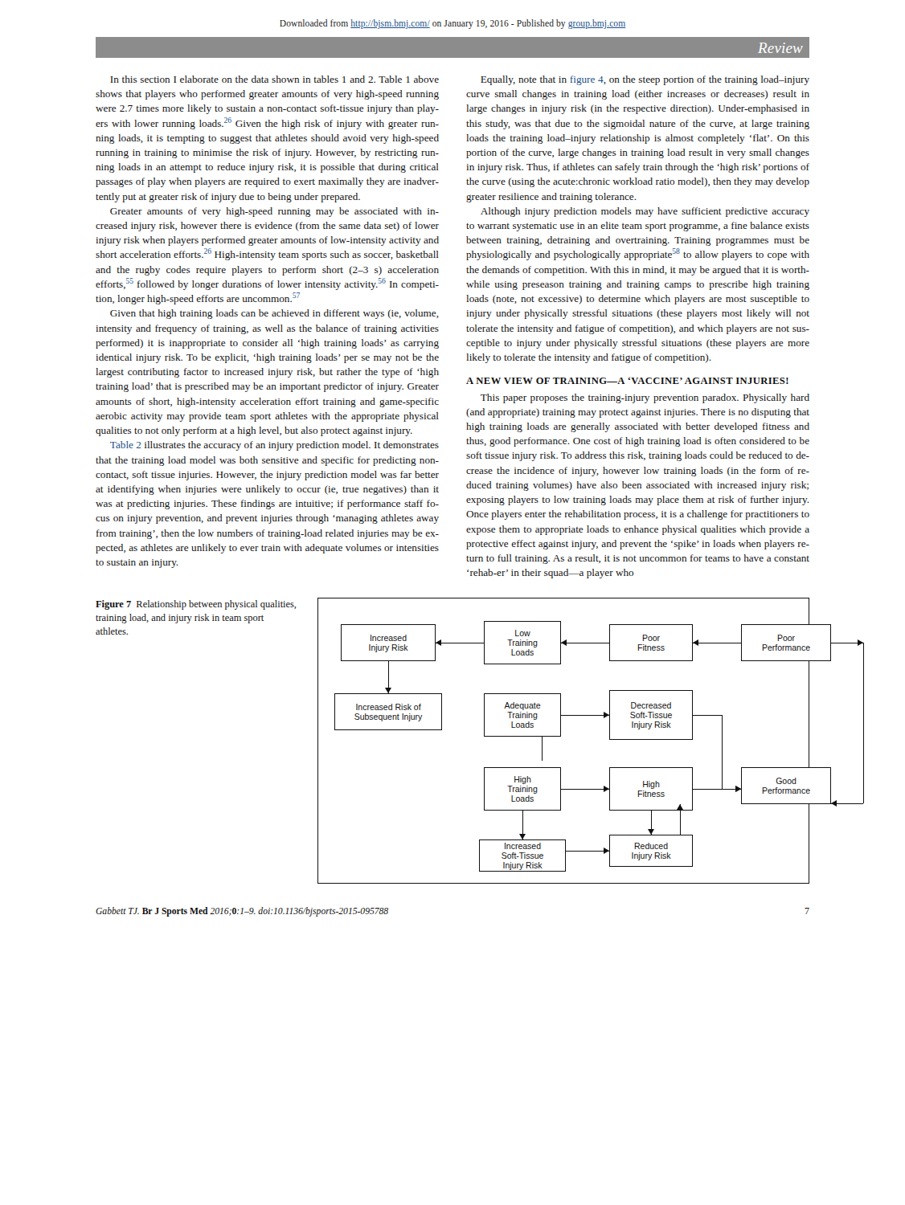Downloaded from http://bjsm.bmj.com/ on January 19, 2016 - Published by group.bmj.com
Review
In this section I elaborate on the data shown in tables 1 and 2. Table 1 above shows that players who performed greater amounts of very high-speed running were 2.7 times more likely to sustain a non-contact soft-tissue injury than players with lower running loads.26 Given the high risk of injury with greater running loads, it is tempting to suggest that athletes should avoid very high-speed running in training to minimise the risk of injury. However, by restricting running loads in an attempt to reduce injury risk, it is possible that during critical passages of play when players are required to exert maximally they are inadvertently put at greater risk of injury due to being under prepared.
Greater amounts of very high-speed running may be associated with increased injury risk, however there is evidence (from the same data set) of lower injury risk when players performed greater amounts of low-intensity activity and short acceleration efforts.26 High-intensity team sports such as soccer, basketball and the rugby codes require players to perform short (2–3 s) acceleration efforts,55 followed by longer durations of lower intensity activity.56 In competition, longer high-speed efforts are uncommon.57
Given that high training loads can be achieved in different ways (ie, volume, intensity and frequency of training, as well as the balance of training activities performed) it is inappropriate to consider all ‘high training loads’ as carrying identical injury risk. To be explicit, ‘high training loads’ per se may not be the largest contributing factor to increased injury risk, but rather the type of ‘high training load’ that is prescribed may be an important predictor of injury. Greater amounts of short, high-intensity acceleration effort training and game-specific aerobic activity may provide team sport athletes with the appropriate physical qualities to not only perform at a high level, but also protect against injury.
Table 2 illustrates the accuracy of an injury prediction model. It demonstrates that the training load model was both sensitive and specific for predicting non-contact, soft tissue injuries. However, the injury prediction model was far better at identifying when injuries were unlikely to occur (ie, true negatives) than it was at predicting injuries. These findings are intuitive; if performance staff focus on injury prevention, and prevent injuries through ‘managing athletes away from training’, then the low numbers of training-load related injuries may be expected, as athletes are unlikely to ever train with adequate volumes or intensities to sustain an injury.
Equally, note that in figure 4, on the steep portion of the training load–injury curve small changes in training load (either increases or decreases) result in large changes in injury risk (in the respective direction). Under-emphasised in this study, was that due to the sigmoidal nature of the curve, at large training loads the training load–injury relationship is almost completely ‘flat’. On this portion of the curve, large changes in training load result in very small changes in injury risk. Thus, if athletes can safely train through the ‘high risk’ portions of the curve (using the acute:chronic workload ratio model), then they may develop greater resilience and training tolerance.
Although injury prediction models may have sufficient predictive accuracy to warrant systematic use in an elite team sport programme, a fine balance exists between training, detraining and overtraining. Training programmes must be physiologically and psychologically appropriate58 to allow players to cope with the demands of competition. With this in mind, it may be argued that it is worthwhile using preseason training and training camps to prescribe high training loads (note, not excessive) to determine which players are most susceptible to injury under physically stressful situations (these players most likely will not tolerate the intensity and fatigue of competition), and which players are not susceptible to injury under physically stressful situations (these players are more likely to tolerate the intensity and fatigue of competition).
A new view of training—a ‘vaccine’ against injuries!
This paper proposes the training-injury prevention paradox. Physically hard (and appropriate) training may protect against injuries. There is no disputing that high training loads are generally associated with better developed fitness and thus, good performance. One cost of high training load is often considered to be soft tissue injury risk. To address this risk, training loads could be reduced to decrease the incidence of injury, however low training loads (in the form of reduced training volumes) have also been associated with increased injury risk; exposing players to low training loads may place them at risk of further injury. Once players enter the rehabilitation process, it is a challenge for practitioners to expose them to appropriate loads to enhance physical qualities which provide a protective effect against injury, and prevent the ‘spike’ in loads when players return to full training. As a result, it is not uncommon for teams to have a constant ‘rehab-er’ in their squad—a player who
Figure 7 Relationship between physical qualities, training load, and injury risk in team sport athletes.
Increased
Injury Risk
Low
Training
Loads
Poor
Fitness
Poor
Performance
Increased Risk of
Subsequent Injury
Adequate
Training
Loads
Decreased
Soft-Tissue
Injury Risk
High
Training
Loads
High
Fitness
Good
Performance
Increased
Soft-Tissue
Injury Risk
Reduced
Injury Risk
Gabbett TJ. Br J Sports Med 2016;0:1–9. doi:10.1136/bjsports-2015-095788
7